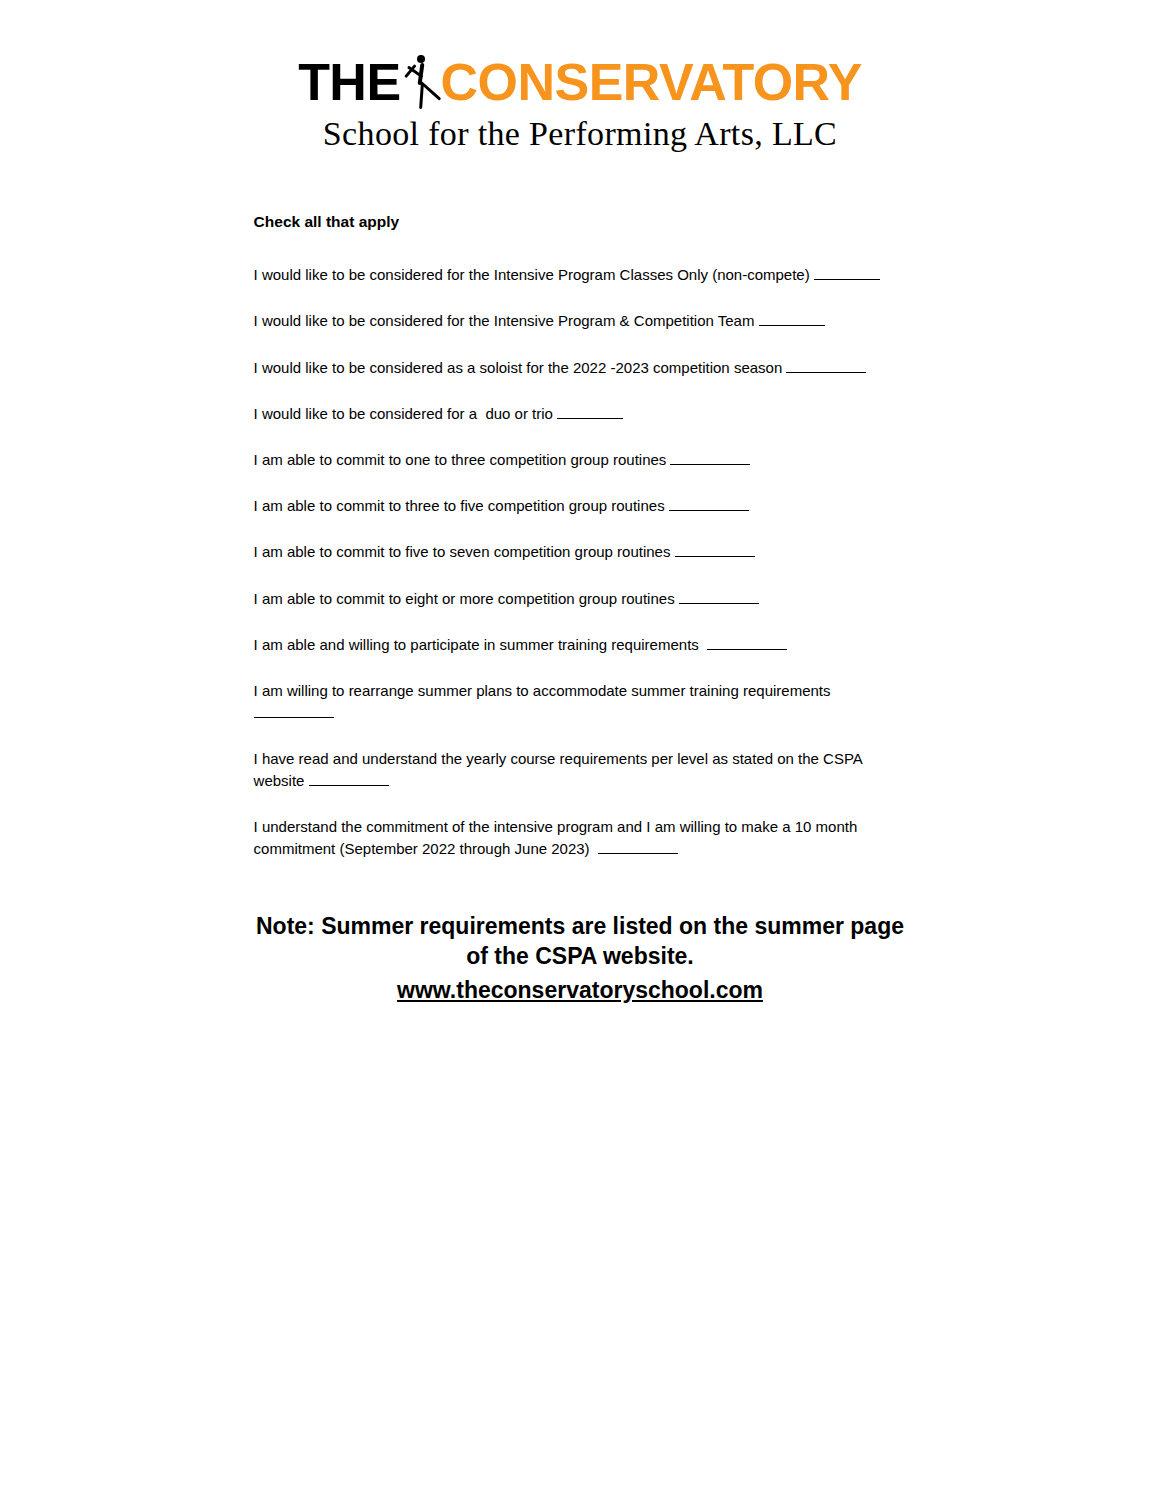THE CONSERVATORY
School for the Performing Arts, LLC
Check all that apply
I would like to be considered for the Intensive Program Classes Only (non-compete)
I would like to be considered for the Intensive Program & Competition Team
I would like to be considered as a soloist for the 2022 -2023 competition season
I would like to be considered for a duo or trio
I am able to commit to one to three competition group routines
I am able to commit to three to five competition group routines
I am able to commit to five to seven competition group routines
I am able to commit to eight or more competition group routines
I am able and willing to participate in summer training requirements
I am willing to rearrange summer plans to accommodate summer training requirements
I have read and understand the yearly course requirements per level as stated on the CSPA website
I understand the commitment of the intensive program and I am willing to make a 10 month commitment (September 2022 through June 2023)
Note: Summer requirements are listed on the summer page of the CSPA website. www.theconservatoryschool.com